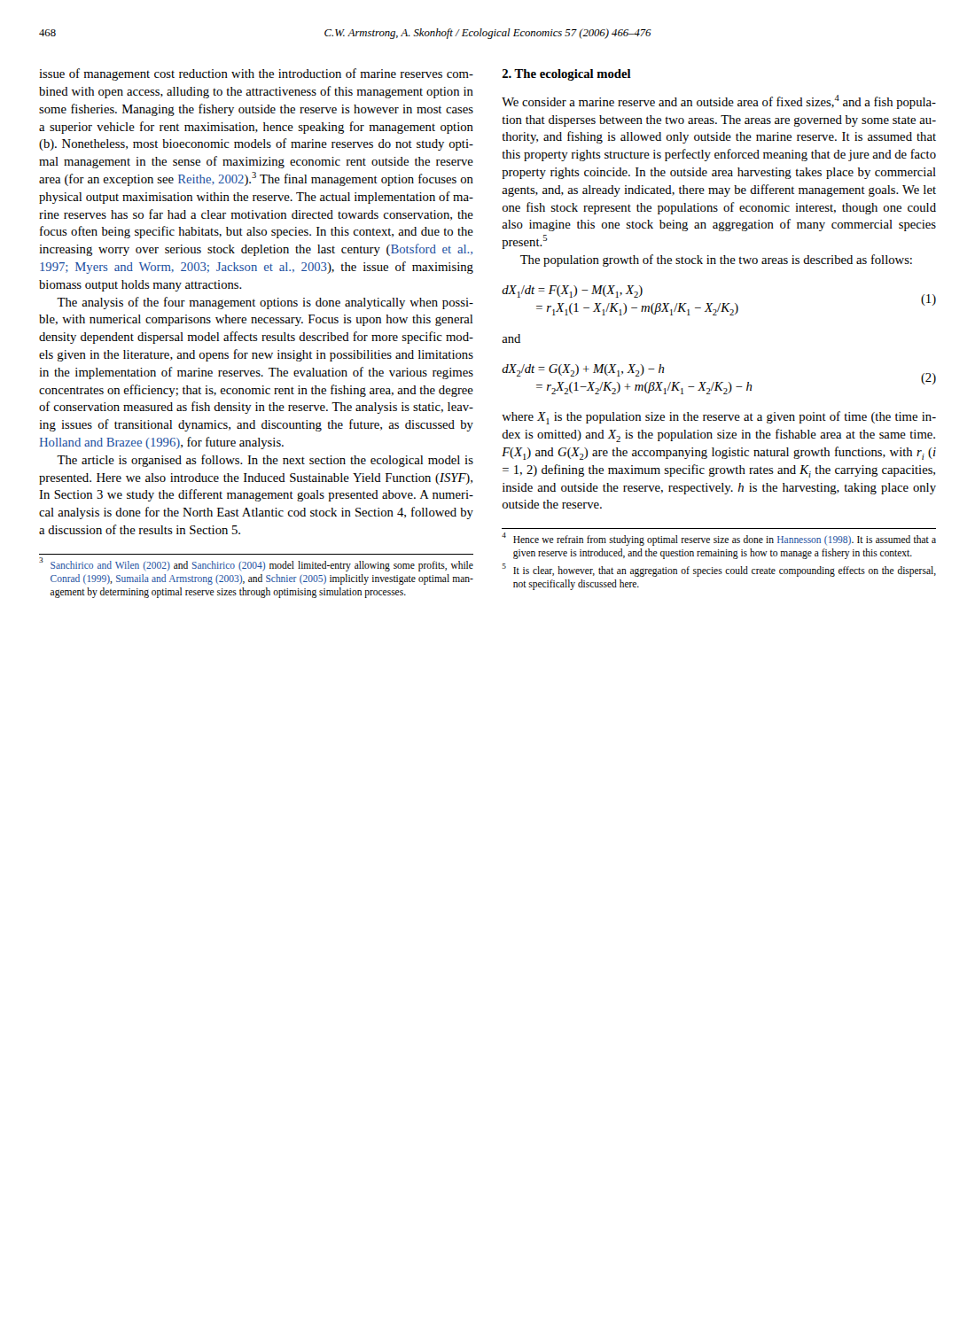468 C.W. Armstrong, A. Skonhoft / Ecological Economics 57 (2006) 466–476 468
issue of management cost reduction with the introduction of marine reserves combined with open access, alluding to the attractiveness of this management option in some fisheries. Managing the fishery outside the reserve is however in most cases a superior vehicle for rent maximisation, hence speaking for management option (b). Nonetheless, most bioeconomic models of marine reserves do not study optimal management in the sense of maximizing economic rent outside the reserve area (for an exception see Reithe, 2002).3 The final management option focuses on physical output maximisation within the reserve. The actual implementation of marine reserves has so far had a clear motivation directed towards conservation, the focus often being specific habitats, but also species. In this context, and due to the increasing worry over serious stock depletion the last century (Botsford et al., 1997; Myers and Worm, 2003; Jackson et al., 2003), the issue of maximising biomass output holds many attractions.
The analysis of the four management options is done analytically when possible, with numerical comparisons where necessary. Focus is upon how this general density dependent dispersal model affects results described for more specific models given in the literature, and opens for new insight in possibilities and limitations in the implementation of marine reserves. The evaluation of the various regimes concentrates on efficiency; that is, economic rent in the fishing area, and the degree of conservation measured as fish density in the reserve. The analysis is static, leaving issues of transitional dynamics, and discounting the future, as discussed by Holland and Brazee (1996), for future analysis.
The article is organised as follows. In the next section the ecological model is presented. Here we also introduce the Induced Sustainable Yield Function (ISYF), In Section 3 we study the different management goals presented above. A numerical analysis is done for the North East Atlantic cod stock in Section 4, followed by a discussion of the results in Section 5.
3 Sanchirico and Wilen (2002) and Sanchirico (2004) model limited-entry allowing some profits, while Conrad (1999), Sumaila and Armstrong (2003), and Schnier (2005) implicitly investigate optimal management by determining optimal reserve sizes through optimising simulation processes.
2. The ecological model
We consider a marine reserve and an outside area of fixed sizes,4 and a fish population that disperses between the two areas. The areas are governed by some state authority, and fishing is allowed only outside the marine reserve. It is assumed that this property rights structure is perfectly enforced meaning that de jure and de facto property rights coincide. In the outside area harvesting takes place by commercial agents, and, as already indicated, there may be different management goals. We let one fish stock represent the populations of economic interest, though one could also imagine this one stock being an aggregation of many commercial species present.5
The population growth of the stock in the two areas is described as follows:
dX1/dt = F(X1) − M(X1, X2) = r1X1(1 − X1/K1) − m(βX1/K1 − X2/K2) (1)
and
dX2/dt = G(X2) + M(X1, X2) − h = r2X2(1−X2/K2) + m(βX1/K1 − X2/K2) − h (2)
where X1 is the population size in the reserve at a given point of time (the time index is omitted) and X2 is the population size in the fishable area at the same time. F(X1) and G(X2) are the accompanying logistic natural growth functions, with ri (i = 1, 2) defining the maximum specific growth rates and Ki the carrying capacities, inside and outside the reserve, respectively. h is the harvesting, taking place only outside the reserve.
4 Hence we refrain from studying optimal reserve size as done in Hannesson (1998). It is assumed that a given reserve is introduced, and the question remaining is how to manage a fishery in this context.
5 It is clear, however, that an aggregation of species could create compounding effects on the dispersal, not specifically discussed here.